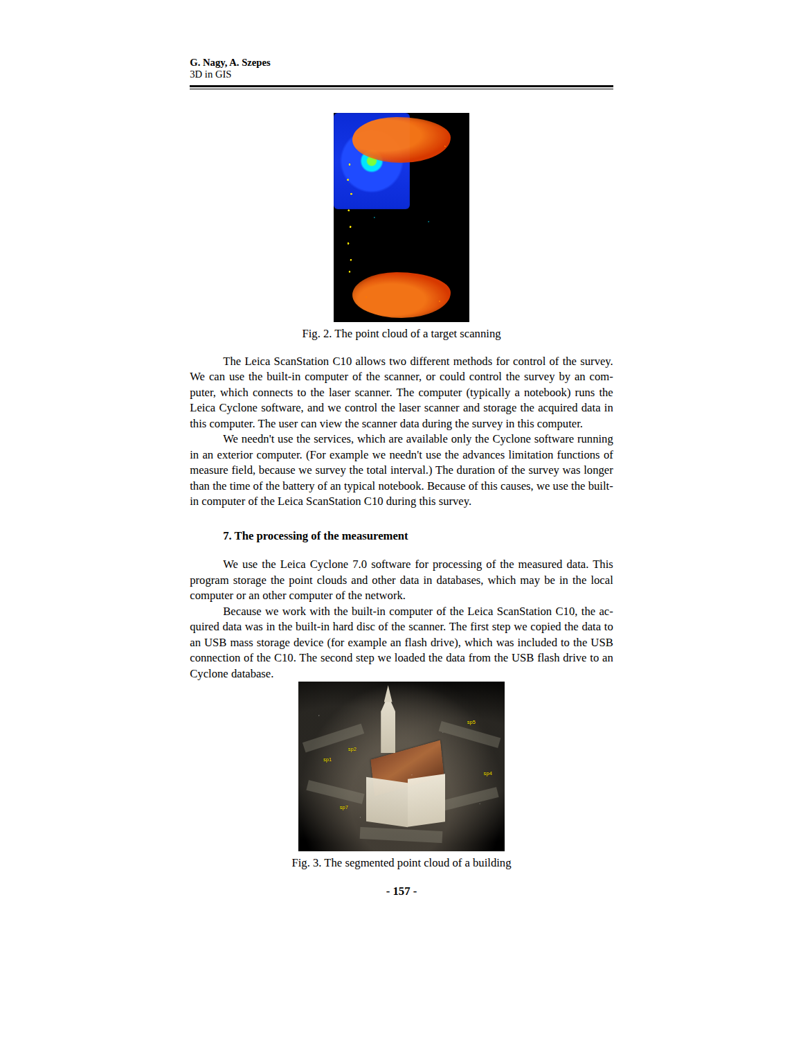G. Nagy, A. Szepes
3D in GIS
Fig. 2. The point cloud of a target scanning
The Leica ScanStation C10 allows two different methods for control of the survey. We can use the built-in computer of the scanner, or could control the survey by an computer, which connects to the laser scanner. The computer (typically a notebook) runs the Leica Cyclone software, and we control the laser scanner and storage the acquired data in this computer. The user can view the scanner data during the survey in this computer.
We needn't use the services, which are available only the Cyclone software running in an exterior computer. (For example we needn't use the advances limitation functions of measure field, because we survey the total interval.) The duration of the survey was longer than the time of the battery of an typical notebook. Because of this causes, we use the built-in computer of the Leica ScanStation C10 during this survey.
7. The processing of the measurement
We use the Leica Cyclone 7.0 software for processing of the measured data. This program storage the point clouds and other data in databases, which may be in the local computer or an other computer of the network.
Because we work with the built-in computer of the Leica ScanStation C10, the acquired data was in the built-in hard disc of the scanner. The first step we copied the data to an USB mass storage device (for example an flash drive), which was included to the USB connection of the C10. The second step we loaded the data from the USB flash drive to an Cyclone database.
sp1
sp2
sp7
sp4
sp5
Fig. 3. The segmented point cloud of a building
- 157 -